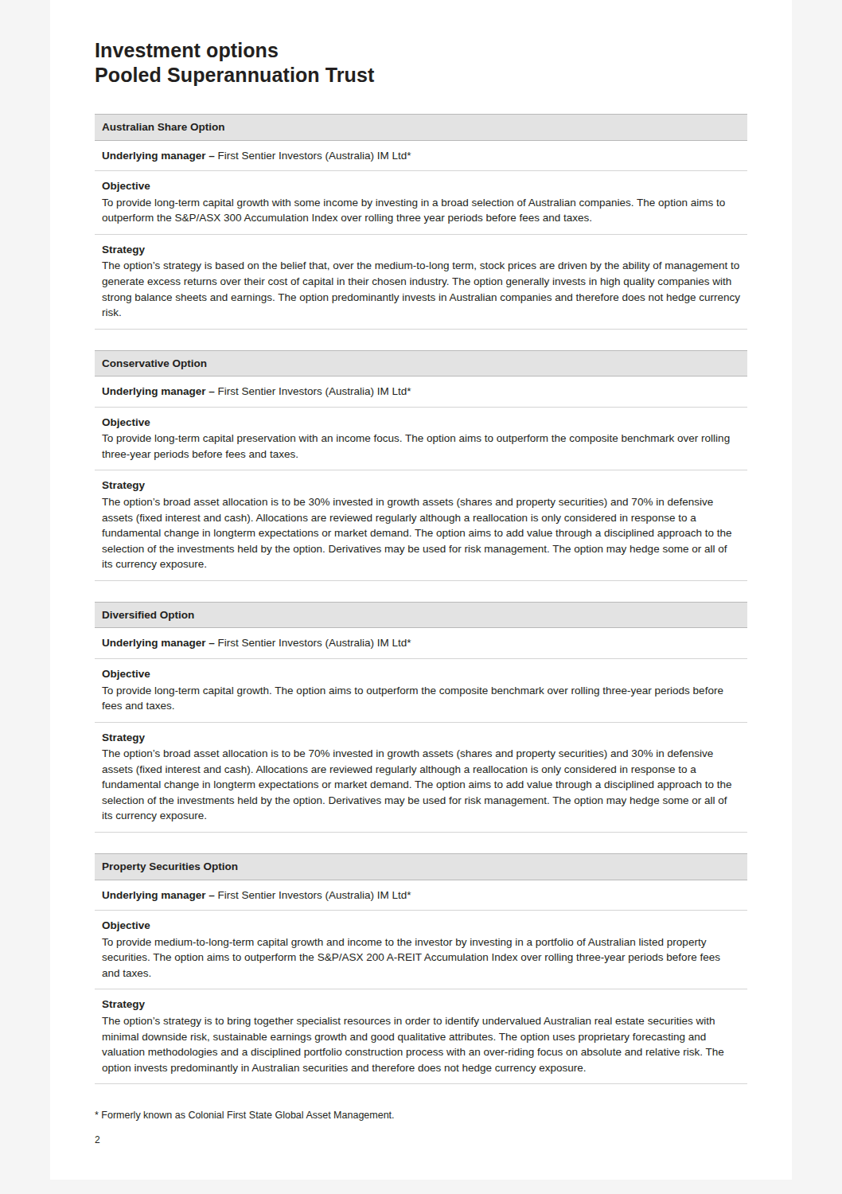Investment options
Pooled Superannuation Trust
Australian Share Option
Underlying manager – First Sentier Investors (Australia) IM Ltd*
Objective
To provide long-term capital growth with some income by investing in a broad selection of Australian companies. The option aims to outperform the S&P/ASX 300 Accumulation Index over rolling three year periods before fees and taxes.
Strategy
The option’s strategy is based on the belief that, over the medium-to-long term, stock prices are driven by the ability of management to generate excess returns over their cost of capital in their chosen industry. The option generally invests in high quality companies with strong balance sheets and earnings. The option predominantly invests in Australian companies and therefore does not hedge currency risk.
Conservative Option
Underlying manager – First Sentier Investors (Australia) IM Ltd*
Objective
To provide long-term capital preservation with an income focus. The option aims to outperform the composite benchmark over rolling three-year periods before fees and taxes.
Strategy
The option’s broad asset allocation is to be 30% invested in growth assets (shares and property securities) and 70% in defensive assets (fixed interest and cash). Allocations are reviewed regularly although a reallocation is only considered in response to a fundamental change in longterm expectations or market demand. The option aims to add value through a disciplined approach to the selection of the investments held by the option. Derivatives may be used for risk management. The option may hedge some or all of its currency exposure.
Diversified Option
Underlying manager – First Sentier Investors (Australia) IM Ltd*
Objective
To provide long-term capital growth. The option aims to outperform the composite benchmark over rolling three-year periods before fees and taxes.
Strategy
The option’s broad asset allocation is to be 70% invested in growth assets (shares and property securities) and 30% in defensive assets (fixed interest and cash). Allocations are reviewed regularly although a reallocation is only considered in response to a fundamental change in longterm expectations or market demand. The option aims to add value through a disciplined approach to the selection of the investments held by the option. Derivatives may be used for risk management. The option may hedge some or all of its currency exposure.
Property Securities Option
Underlying manager – First Sentier Investors (Australia) IM Ltd*
Objective
To provide medium-to-long-term capital growth and income to the investor by investing in a portfolio of Australian listed property securities. The option aims to outperform the S&P/ASX 200 A-REIT Accumulation Index over rolling three-year periods before fees and taxes.
Strategy
The option’s strategy is to bring together specialist resources in order to identify undervalued Australian real estate securities with minimal downside risk, sustainable earnings growth and good qualitative attributes. The option uses proprietary forecasting and valuation methodologies and a disciplined portfolio construction process with an over-riding focus on absolute and relative risk. The option invests predominantly in Australian securities and therefore does not hedge currency exposure.
* Formerly known as Colonial First State Global Asset Management.
2